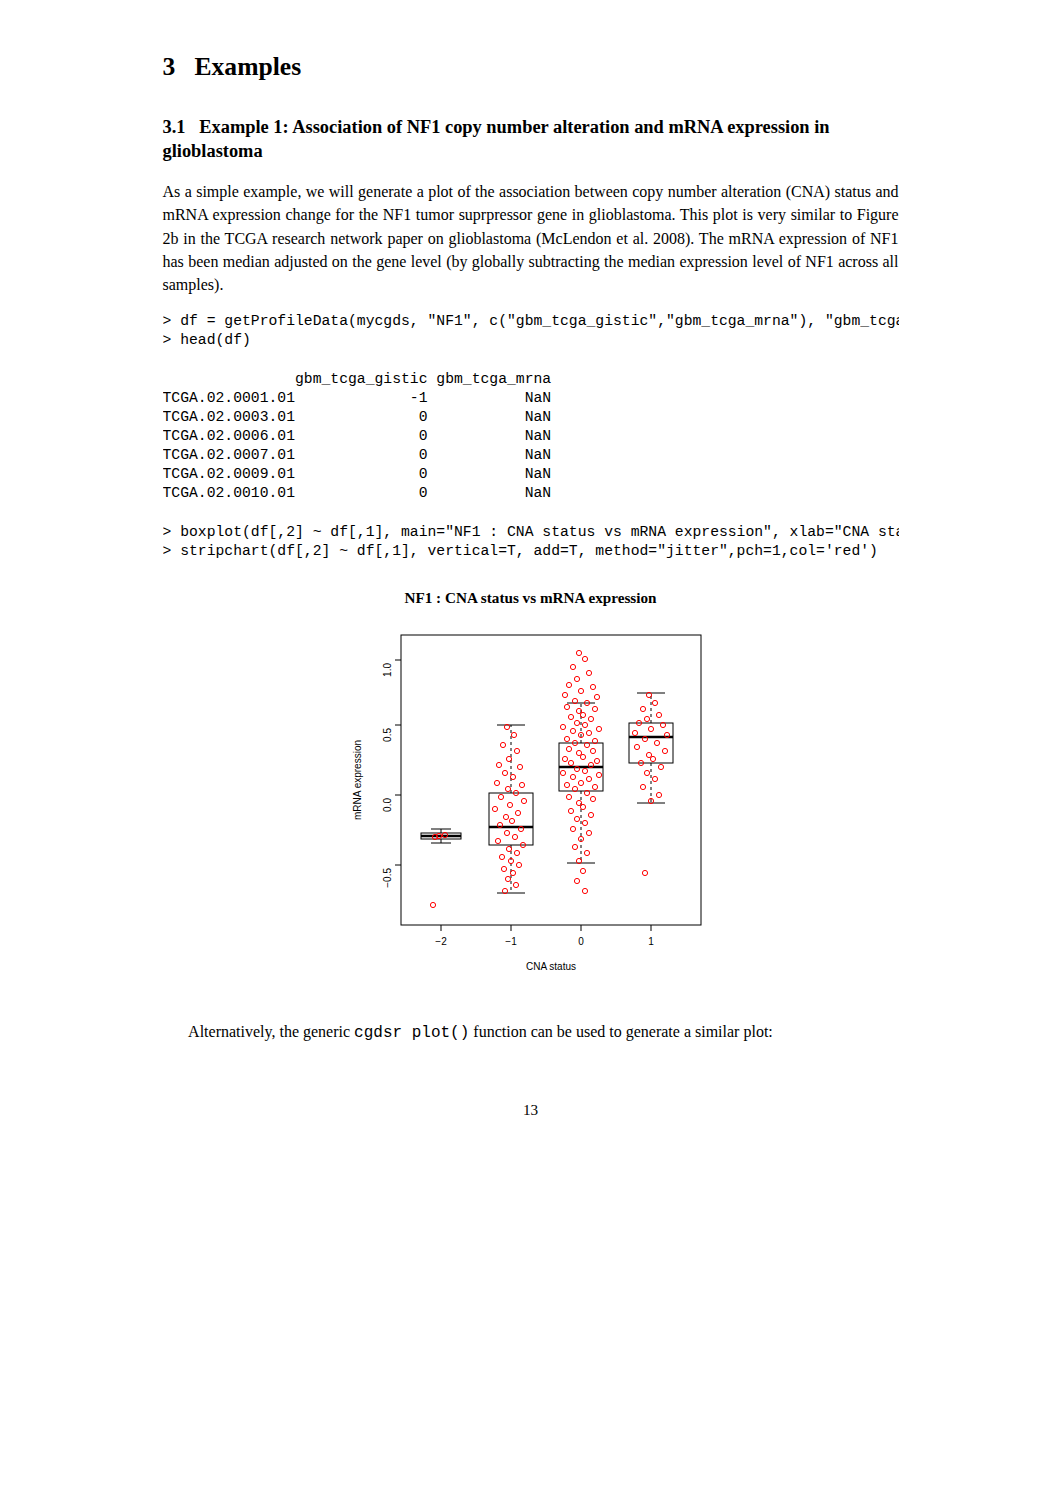3 Examples
3.1 Example 1: Association of NF1 copy number alteration and mRNA expression in glioblastoma
As a simple example, we will generate a plot of the association between copy number alteration (CNA) status and mRNA expression change for the NF1 tumor suprpressor gene in glioblastoma. This plot is very similar to Figure 2b in the TCGA research network paper on glioblastoma (McLendon et al. 2008). The mRNA expression of NF1 has been median adjusted on the gene level (by globally subtracting the median expression level of NF1 across all samples).
> df = getProfileData(mycgds, "NF1", c("gbm_tcga_gistic","gbm_tcga_mrna"), "gbm_tcga_all")
> head(df)

               gbm_tcga_gistic gbm_tcga_mrna
TCGA.02.0001.01             -1           NaN
TCGA.02.0003.01              0           NaN
TCGA.02.0006.01              0           NaN
TCGA.02.0007.01              0           NaN
TCGA.02.0009.01              0           NaN
TCGA.02.0010.01              0           NaN

> boxplot(df[,2] ~ df[,1], main="NF1 : CNA status vs mRNA expression", xlab="CNA status", 
> stripchart(df[,2] ~ df[,1], vertical=T, add=T, method="jitter",pch=1,col='red')
NF1 : CNA status vs mRNA expression
1.0 0.5 0.0 −0.5 mRNA expression −2 −1 0 1 CNA status
Alternatively, the generic cgdsr plot() function can be used to generate a similar plot:
13